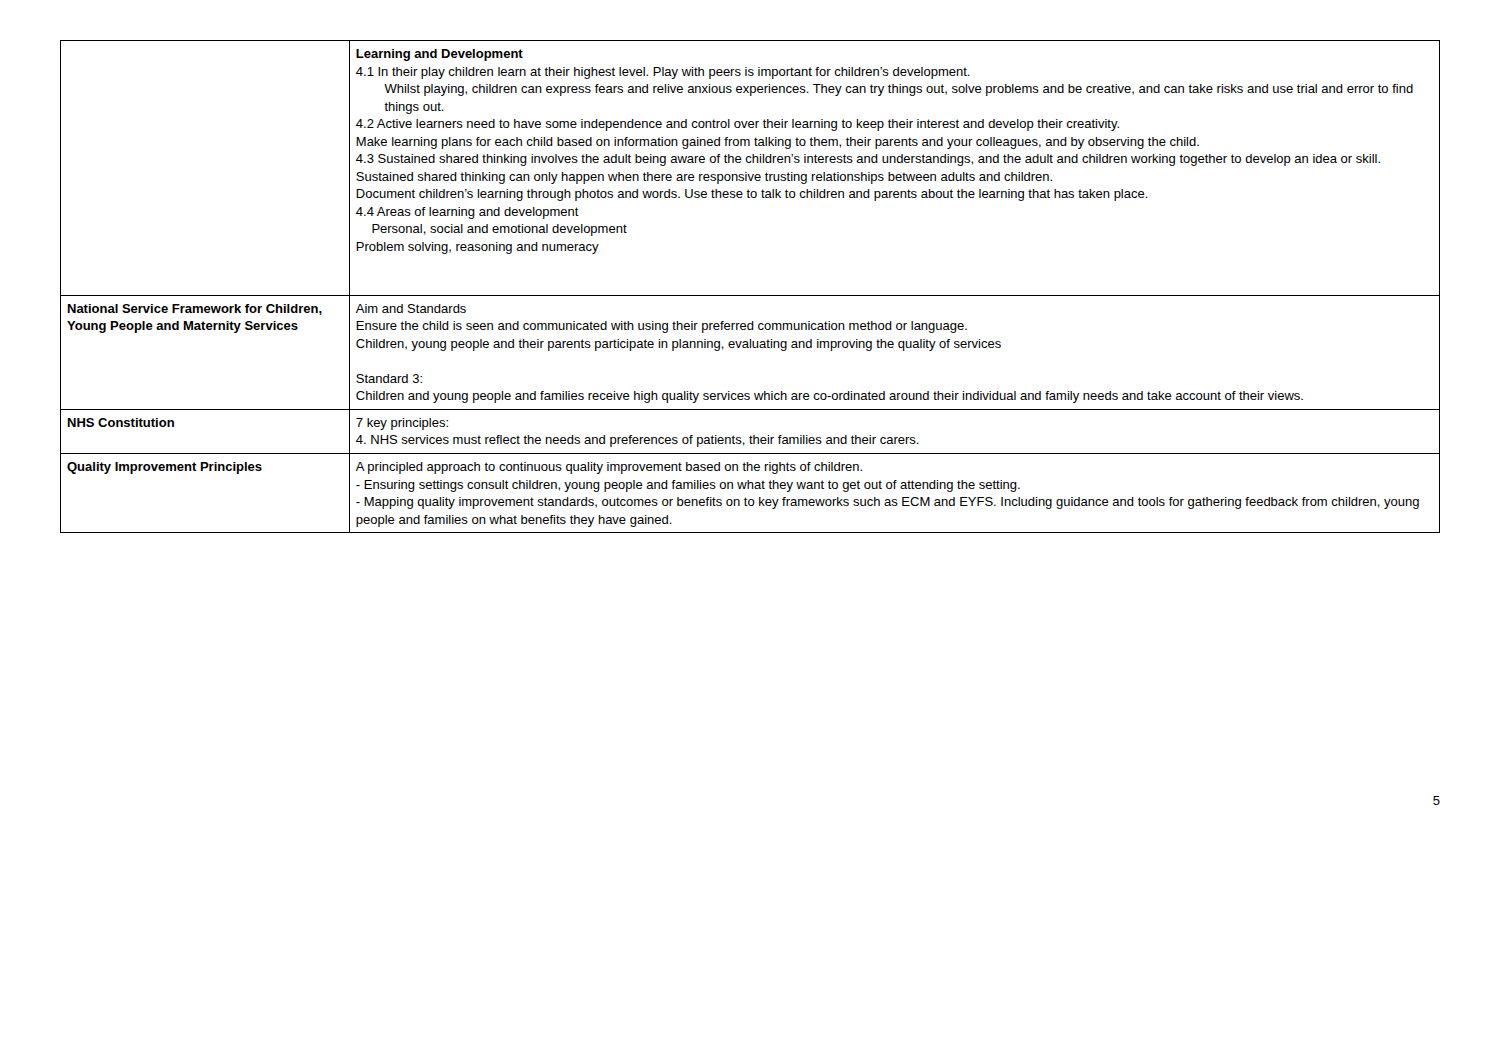| | Learning and Development 4.1 In their play children learn at their highest level. Play with peers is important for children’s development. Whilst playing, children can express fears and relive anxious experiences. They can try things out, solve problems and be creative, and can take risks and use trial and error to find things out. 4.2 Active learners need to have some independence and control over their learning to keep their interest and develop their creativity. Make learning plans for each child based on information gained from talking to them, their parents and your colleagues, and by observing the child. 4.3 Sustained shared thinking involves the adult being aware of the children’s interests and understandings, and the adult and children working together to develop an idea or skill. Sustained shared thinking can only happen when there are responsive trusting relationships between adults and children. Document children’s learning through photos and words. Use these to talk to children and parents about the learning that has taken place. 4.4 Areas of learning and development Personal, social and emotional development Problem solving, reasoning and numeracy |
| National Service Framework for Children, Young People and Maternity Services | Aim and Standards Ensure the child is seen and communicated with using their preferred communication method or language. Children, young people and their parents participate in planning, evaluating and improving the quality of services Standard 3: Children and young people and families receive high quality services which are co-ordinated around their individual and family needs and take account of their views. |
| NHS Constitution | 7 key principles: 4. NHS services must reflect the needs and preferences of patients, their families and their carers. |
| Quality Improvement Principles | A principled approach to continuous quality improvement based on the rights of children. - Ensuring settings consult children, young people and families on what they want to get out of attending the setting. - Mapping quality improvement standards, outcomes or benefits on to key frameworks such as ECM and EYFS. Including guidance and tools for gathering feedback from children, young people and families on what benefits they have gained. |
5